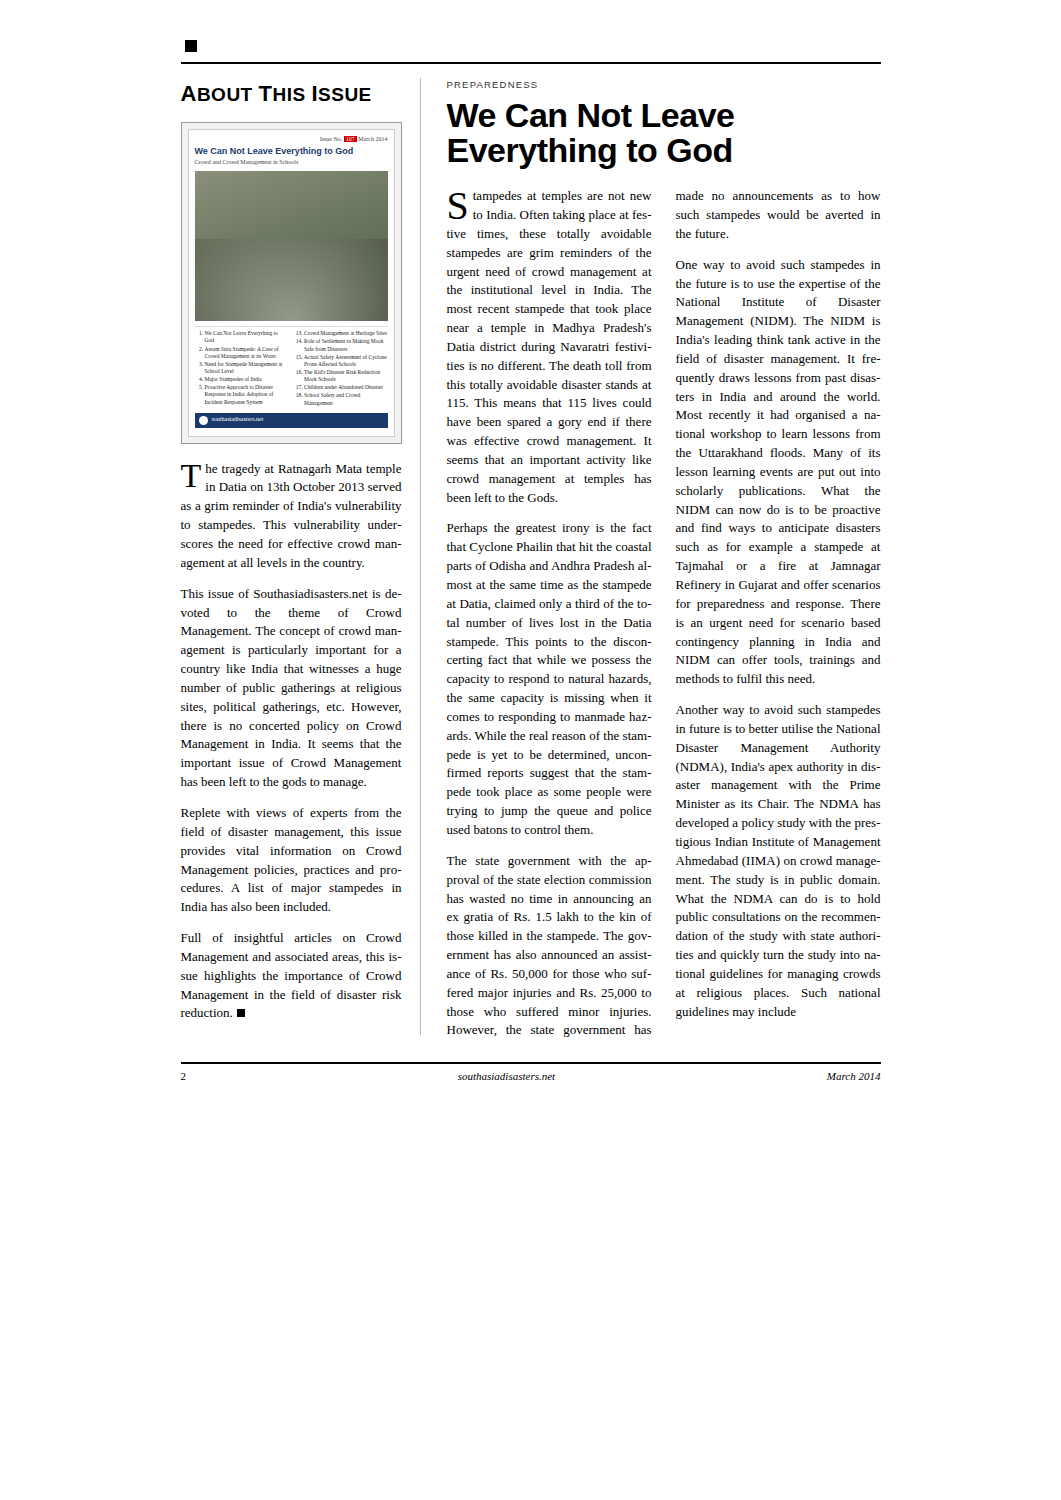About This Issue
Issue No. 107 March 2014
We Can Not Leave Everything to God
Crowd and Crowd Management in Schools
We Can Not Leave Everything to God
Assam Jatra Stampede: A Case of Crowd Management at its Worst
Need for Stampede Management at School Level
Major Stampedes of India
Proactive Approach to Disaster Response in India: Adoption of Incident Response System
Crowd Management at Heritage Sites
Role of Settlement in Making Mock Safe from Disasters
Actual Safety Assessment of Cyclone Prone Affected Schools
The Kid's Disaster Risk Reduction Mock Schools
Children under Abandoned Disaster
School Safety and Crowd Management
southasiadisasters.net
The tragedy at Ratnagarh Mata temple in Datia on 13th October 2013 served as a grim reminder of India's vulnerability to stampedes. This vulnerability underscores the need for effective crowd management at all levels in the country.
This issue of Southasiadisasters.net is devoted to the theme of Crowd Management. The concept of crowd management is particularly important for a country like India that witnesses a huge number of public gatherings at religious sites, political gatherings, etc. However, there is no concerted policy on Crowd Management in India. It seems that the important issue of Crowd Management has been left to the gods to manage.
Replete with views of experts from the field of disaster management, this issue provides vital information on Crowd Management policies, practices and procedures. A list of major stampedes in India has also been included.
Full of insightful articles on Crowd Management and associated areas, this issue highlights the importance of Crowd Management in the field of disaster risk reduction.
PREPAREDNESS
We Can Not Leave Everything to God
Stampedes at temples are not new to India. Often taking place at festive times, these totally avoidable stampedes are grim reminders of the urgent need of crowd management at the institutional level in India. The most recent stampede that took place near a temple in Madhya Pradesh's Datia district during Navaratri festivities is no different. The death toll from this totally avoidable disaster stands at 115. This means that 115 lives could have been spared a gory end if there was effective crowd management. It seems that an important activity like crowd management at temples has been left to the Gods.
Perhaps the greatest irony is the fact that Cyclone Phailin that hit the coastal parts of Odisha and Andhra Pradesh almost at the same time as the stampede at Datia, claimed only a third of the total number of lives lost in the Datia stampede. This points to the disconcerting fact that while we possess the capacity to respond to natural hazards, the same capacity is missing when it comes to responding to manmade hazards. While the real reason of the stampede is yet to be determined, unconfirmed reports suggest that the stampede took place as some people were trying to jump the queue and police used batons to control them.
The state government with the approval of the state election commission has wasted no time in announcing an ex gratia of Rs. 1.5 lakh to the kin of those killed in the stampede. The government has also announced an assistance of Rs. 50,000 for those who suffered major injuries and Rs. 25,000 to those who suffered minor injuries. However, the state government has made no announcements as to how such stampedes would be averted in the future.
One way to avoid such stampedes in the future is to use the expertise of the National Institute of Disaster Management (NIDM). The NIDM is India's leading think tank active in the field of disaster management. It frequently draws lessons from past disasters in India and around the world. Most recently it had organised a national workshop to learn lessons from the Uttarakhand floods. Many of its lesson learning events are put out into scholarly publications. What the NIDM can now do is to be proactive and find ways to anticipate disasters such as for example a stampede at Tajmahal or a fire at Jamnagar Refinery in Gujarat and offer scenarios for preparedness and response. There is an urgent need for scenario based contingency planning in India and NIDM can offer tools, trainings and methods to fulfil this need.
Another way to avoid such stampedes in future is to better utilise the National Disaster Management Authority (NDMA), India's apex authority in disaster management with the Prime Minister as its Chair. The NDMA has developed a policy study with the prestigious Indian Institute of Management Ahmedabad (IIMA) on crowd management. The study is in public domain. What the NDMA can do is to hold public consultations on the recommendation of the study with state authorities and quickly turn the study into national guidelines for managing crowds at religious places. Such national guidelines may include
2 southasiadisasters.net March 2014